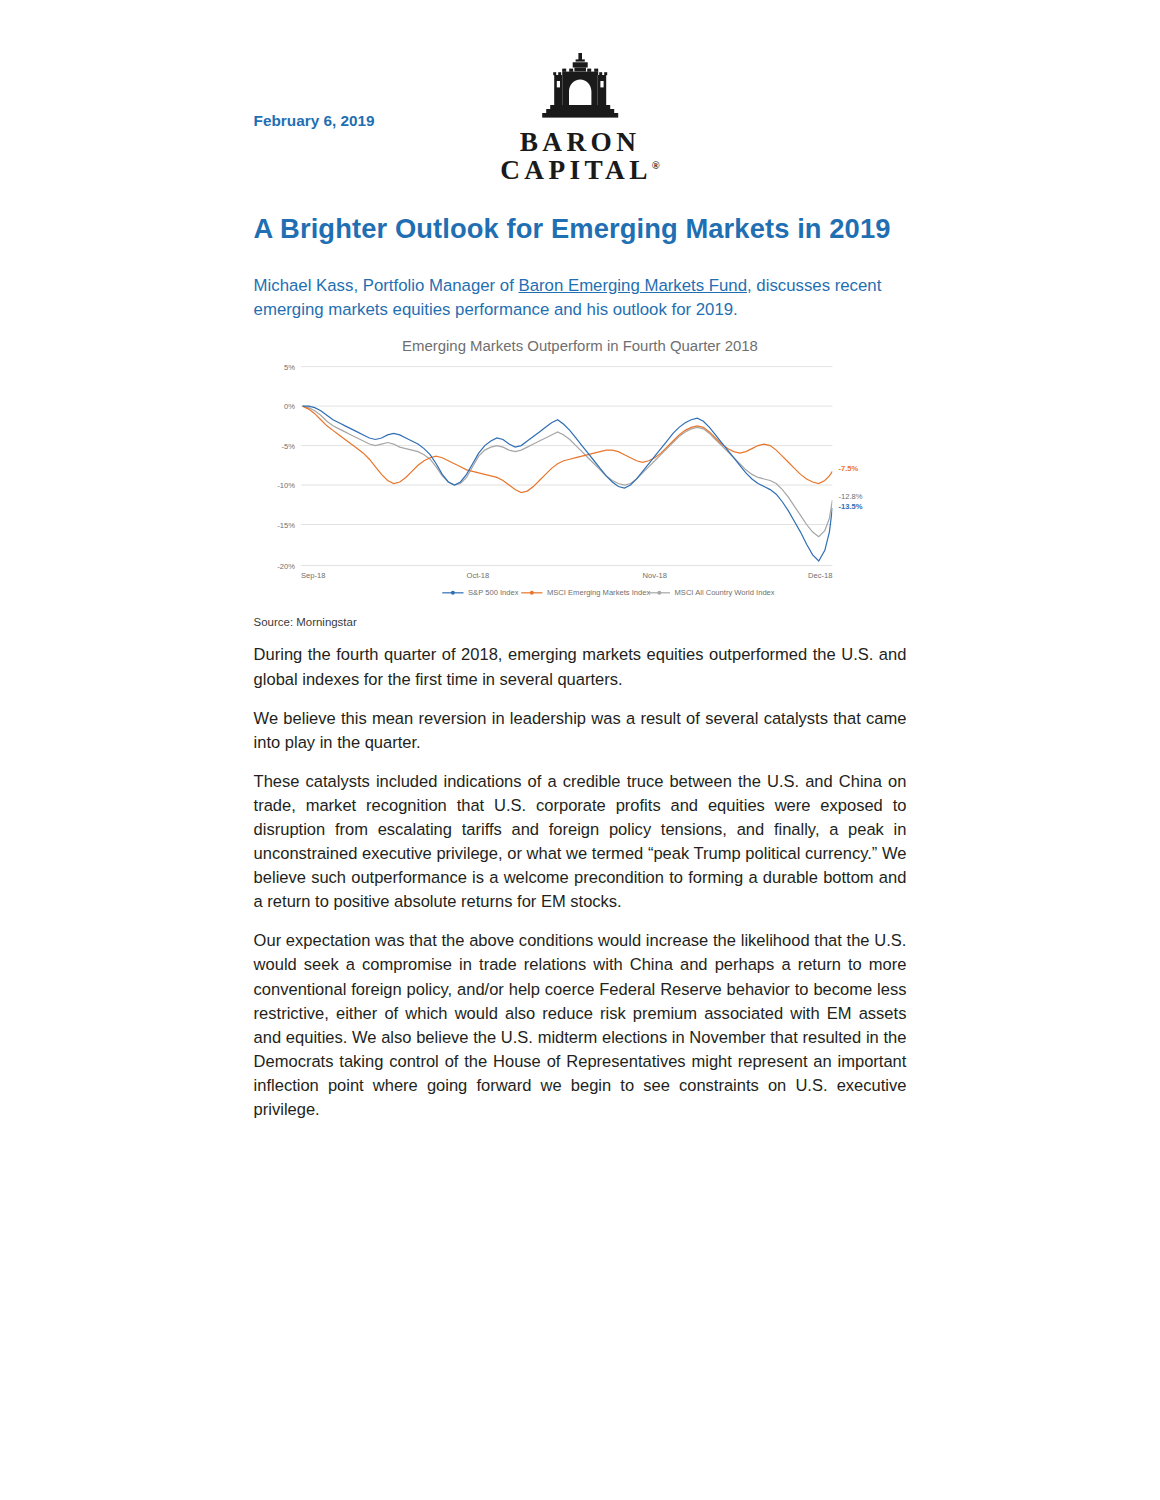February 6, 2019
BARON
CAPITAL®
A Brighter Outlook for Emerging Markets in 2019
Michael Kass, Portfolio Manager of Baron Emerging Markets Fund, discusses recent emerging markets equities performance and his outlook for 2019.
Emerging Markets Outperform in Fourth Quarter 2018
5% 0% -5% -10% -15% -20% Sep-18 Oct-18 Nov-18 Dec-18 -7.5% -12.8% -13.5% S&P 500 Index MSCI Emerging Markets Index MSCI All Country World Index
Source: Morningstar
During the fourth quarter of 2018, emerging markets equities outperformed the U.S. and global indexes for the first time in several quarters.
We believe this mean reversion in leadership was a result of several catalysts that came into play in the quarter.
These catalysts included indications of a credible truce between the U.S. and China on trade, market recognition that U.S. corporate profits and equities were exposed to disruption from escalating tariffs and foreign policy tensions, and finally, a peak in unconstrained executive privilege, or what we termed “peak Trump political currency.” We believe such outperformance is a welcome precondition to forming a durable bottom and a return to positive absolute returns for EM stocks.
Our expectation was that the above conditions would increase the likelihood that the U.S. would seek a compromise in trade relations with China and perhaps a return to more conventional foreign policy, and/or help coerce Federal Reserve behavior to become less restrictive, either of which would also reduce risk premium associated with EM assets and equities. We also believe the U.S. midterm elections in November that resulted in the Democrats taking control of the House of Representatives might represent an important inflection point where going forward we begin to see constraints on U.S. executive privilege.